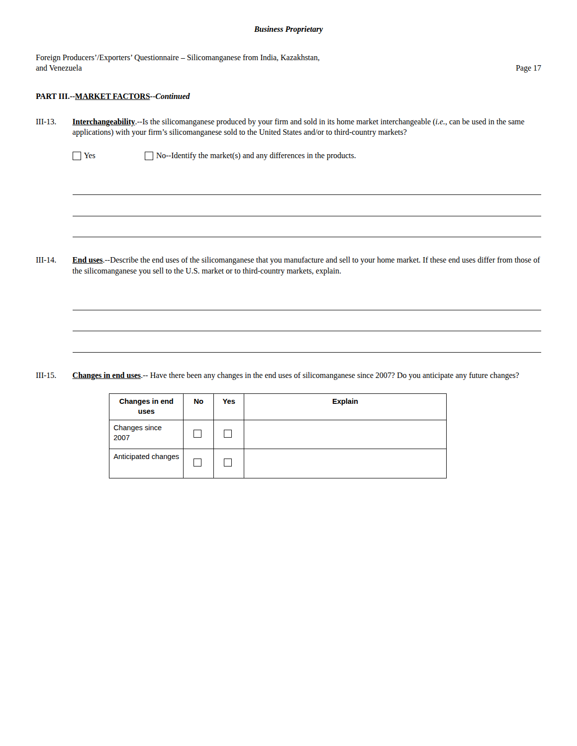Business Proprietary
Foreign Producers’/Exporters’ Questionnaire – Silicomanganese from India, Kazakhstan,
and Venezuela
Page 17
PART III.--MARKET FACTORS--Continued
III-13.
Interchangeability.--Is the silicomanganese produced by your firm and sold in its home market interchangeable (i.e., can be used in the same applications) with your firm’s silicomanganese sold to the United States and/or to third-country markets?
Yes No--Identify the market(s) and any differences in the products.
III-14.
End uses.--Describe the end uses of the silicomanganese that you manufacture and sell to your home market. If these end uses differ from those of the silicomanganese you sell to the U.S. market or to third-country markets, explain.
III-15.
Changes in end uses.-- Have there been any changes in the end uses of silicomanganese since 2007? Do you anticipate any future changes?
| Changes in end uses | No | Yes | Explain |
| --- | --- | --- | --- |
| Changes since 2007 | | | |
| Anticipated changes | | | |